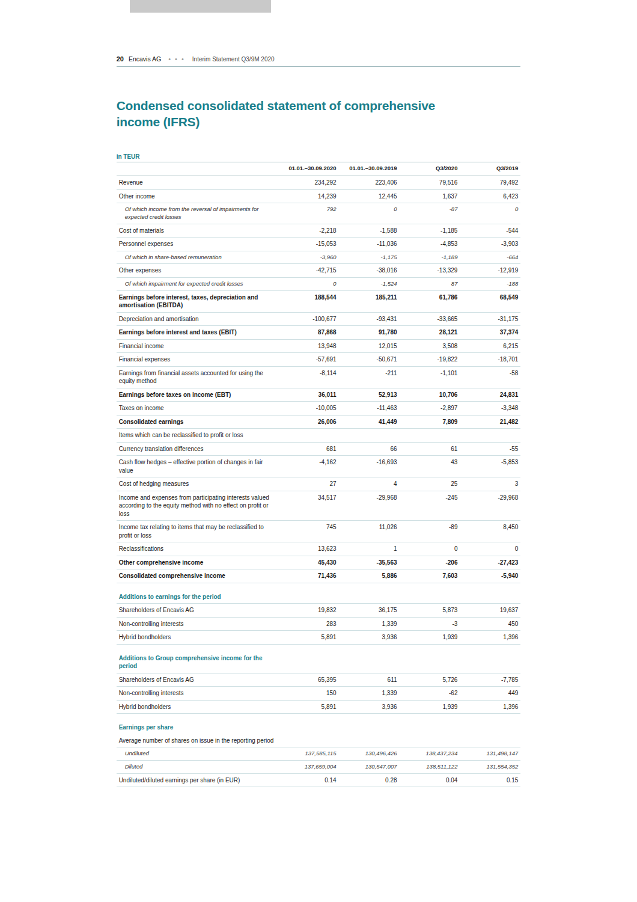20 Encavis AG • • • Interim Statement Q3/9M 2020
Condensed consolidated statement of comprehensive
income (IFRS)
in TEUR
| | 01.01.–30.09.2020 | 01.01.–30.09.2019 | Q3/2020 | Q3/2019 |
| --- | --- | --- | --- | --- |
| Revenue | 234,292 | 223,406 | 79,516 | 79,492 |
| Other income | 14,239 | 12,445 | 1,637 | 6,423 |
| Of which income from the reversal of impairments for expected credit losses | 792 | 0 | -87 | 0 |
| Cost of materials | -2,218 | -1,588 | -1,185 | -544 |
| Personnel expenses | -15,053 | -11,036 | -4,853 | -3,903 |
| Of which in share-based remuneration | -3,960 | -1,175 | -1,189 | -664 |
| Other expenses | -42,715 | -38,016 | -13,329 | -12,919 |
| Of which impairment for expected credit losses | 0 | -1,524 | 87 | -188 |
| Earnings before interest, taxes, depreciation and amortisation (EBITDA) | 188,544 | 185,211 | 61,786 | 68,549 |
| Depreciation and amortisation | -100,677 | -93,431 | -33,665 | -31,175 |
| Earnings before interest and taxes (EBIT) | 87,868 | 91,780 | 28,121 | 37,374 |
| Financial income | 13,948 | 12,015 | 3,508 | 6,215 |
| Financial expenses | -57,691 | -50,671 | -19,822 | -18,701 |
| Earnings from financial assets accounted for using the equity method | -8,114 | -211 | -1,101 | -58 |
| Earnings before taxes on income (EBT) | 36,011 | 52,913 | 10,706 | 24,831 |
| Taxes on income | -10,005 | -11,463 | -2,897 | -3,348 |
| Consolidated earnings | 26,006 | 41,449 | 7,809 | 21,482 |
| Items which can be reclassified to profit or loss | | | | |
| Currency translation differences | 681 | 66 | 61 | -55 |
| Cash flow hedges – effective portion of changes in fair value | -4,162 | -16,693 | 43 | -5,853 |
| Cost of hedging measures | 27 | 4 | 25 | 3 |
| Income and expenses from participating interests valued according to the equity method with no effect on profit or loss | 34,517 | -29,968 | -245 | -29,968 |
| Income tax relating to items that may be reclassified to profit or loss | 745 | 11,026 | -89 | 8,450 |
| Reclassifications | 13,623 | 1 | 0 | 0 |
| Other comprehensive income | 45,430 | -35,563 | -206 | -27,423 |
| Consolidated comprehensive income | 71,436 | 5,886 | 7,603 | -5,940 |
| Additions to earnings for the period | | | | |
| Shareholders of Encavis AG | 19,832 | 36,175 | 5,873 | 19,637 |
| Non-controlling interests | 283 | 1,339 | -3 | 450 |
| Hybrid bondholders | 5,891 | 3,936 | 1,939 | 1,396 |
| Additions to Group comprehensive income for the period | | | | |
| Shareholders of Encavis AG | 65,395 | 611 | 5,726 | -7,785 |
| Non-controlling interests | 150 | 1,339 | -62 | 449 |
| Hybrid bondholders | 5,891 | 3,936 | 1,939 | 1,396 |
| Earnings per share | | | | |
| Average number of shares on issue in the reporting period | | | | |
| Undiluted | 137,585,115 | 130,496,426 | 138,437,234 | 131,498,147 |
| Diluted | 137,659,004 | 130,547,007 | 138,511,122 | 131,554,352 |
| Undiluted/diluted earnings per share (in EUR) | 0.14 | 0.28 | 0.04 | 0.15 |